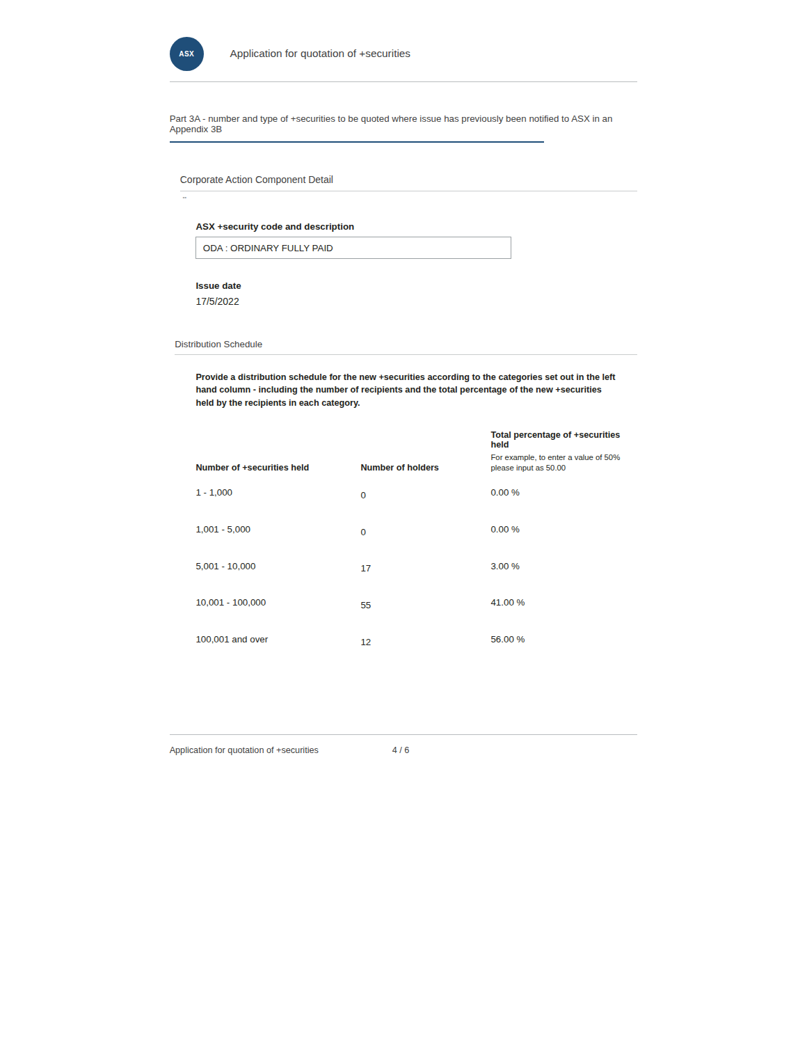ASX
Application for quotation of +securities
Part 3A - number and type of +securities to be quoted where issue has previously been notified to ASX in an Appendix 3B
Corporate Action Component Detail
••
ASX +security code and description
ODA : ORDINARY FULLY PAID
Issue date
17/5/2022
Distribution Schedule
Provide a distribution schedule for the new +securities according to the categories set out in the left hand column - including the number of recipients and the total percentage of the new +securities held by the recipients in each category.
| Number of +securities held | Number of holders | Total percentage of +securities held For example, to enter a value of 50% please input as 50.00 |
| --- | --- | --- |
| 1 - 1,000 | 0 | 0.00 % |
| 1,001 - 5,000 | 0 | 0.00 % |
| 5,001 - 10,000 | 17 | 3.00 % |
| 10,001 - 100,000 | 55 | 41.00 % |
| 100,001 and over | 12 | 56.00 % |
Application for quotation of +securities
4 / 6